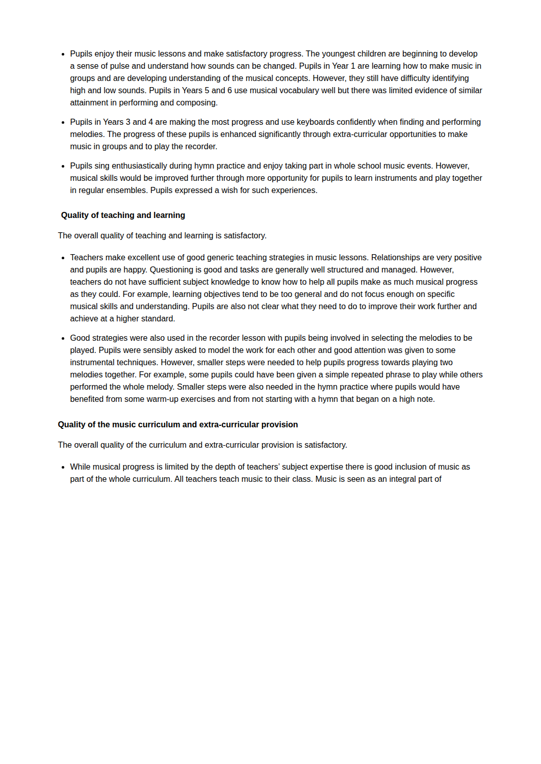Pupils enjoy their music lessons and make satisfactory progress. The youngest children are beginning to develop a sense of pulse and understand how sounds can be changed. Pupils in Year 1 are learning how to make music in groups and are developing understanding of the musical concepts. However, they still have difficulty identifying high and low sounds. Pupils in Years 5 and 6 use musical vocabulary well but there was limited evidence of similar attainment in performing and composing.
Pupils in Years 3 and 4 are making the most progress and use keyboards confidently when finding and performing melodies. The progress of these pupils is enhanced significantly through extra-curricular opportunities to make music in groups and to play the recorder.
Pupils sing enthusiastically during hymn practice and enjoy taking part in whole school music events. However, musical skills would be improved further through more opportunity for pupils to learn instruments and play together in regular ensembles. Pupils expressed a wish for such experiences.
Quality of teaching and learning
The overall quality of teaching and learning is satisfactory.
Teachers make excellent use of good generic teaching strategies in music lessons. Relationships are very positive and pupils are happy. Questioning is good and tasks are generally well structured and managed. However, teachers do not have sufficient subject knowledge to know how to help all pupils make as much musical progress as they could. For example, learning objectives tend to be too general and do not focus enough on specific musical skills and understanding. Pupils are also not clear what they need to do to improve their work further and achieve at a higher standard.
Good strategies were also used in the recorder lesson with pupils being involved in selecting the melodies to be played. Pupils were sensibly asked to model the work for each other and good attention was given to some instrumental techniques. However, smaller steps were needed to help pupils progress towards playing two melodies together. For example, some pupils could have been given a simple repeated phrase to play while others performed the whole melody. Smaller steps were also needed in the hymn practice where pupils would have benefited from some warm-up exercises and from not starting with a hymn that began on a high note.
Quality of the music curriculum and extra-curricular provision
The overall quality of the curriculum and extra-curricular provision is satisfactory.
While musical progress is limited by the depth of teachers’ subject expertise there is good inclusion of music as part of the whole curriculum. All teachers teach music to their class. Music is seen as an integral part of